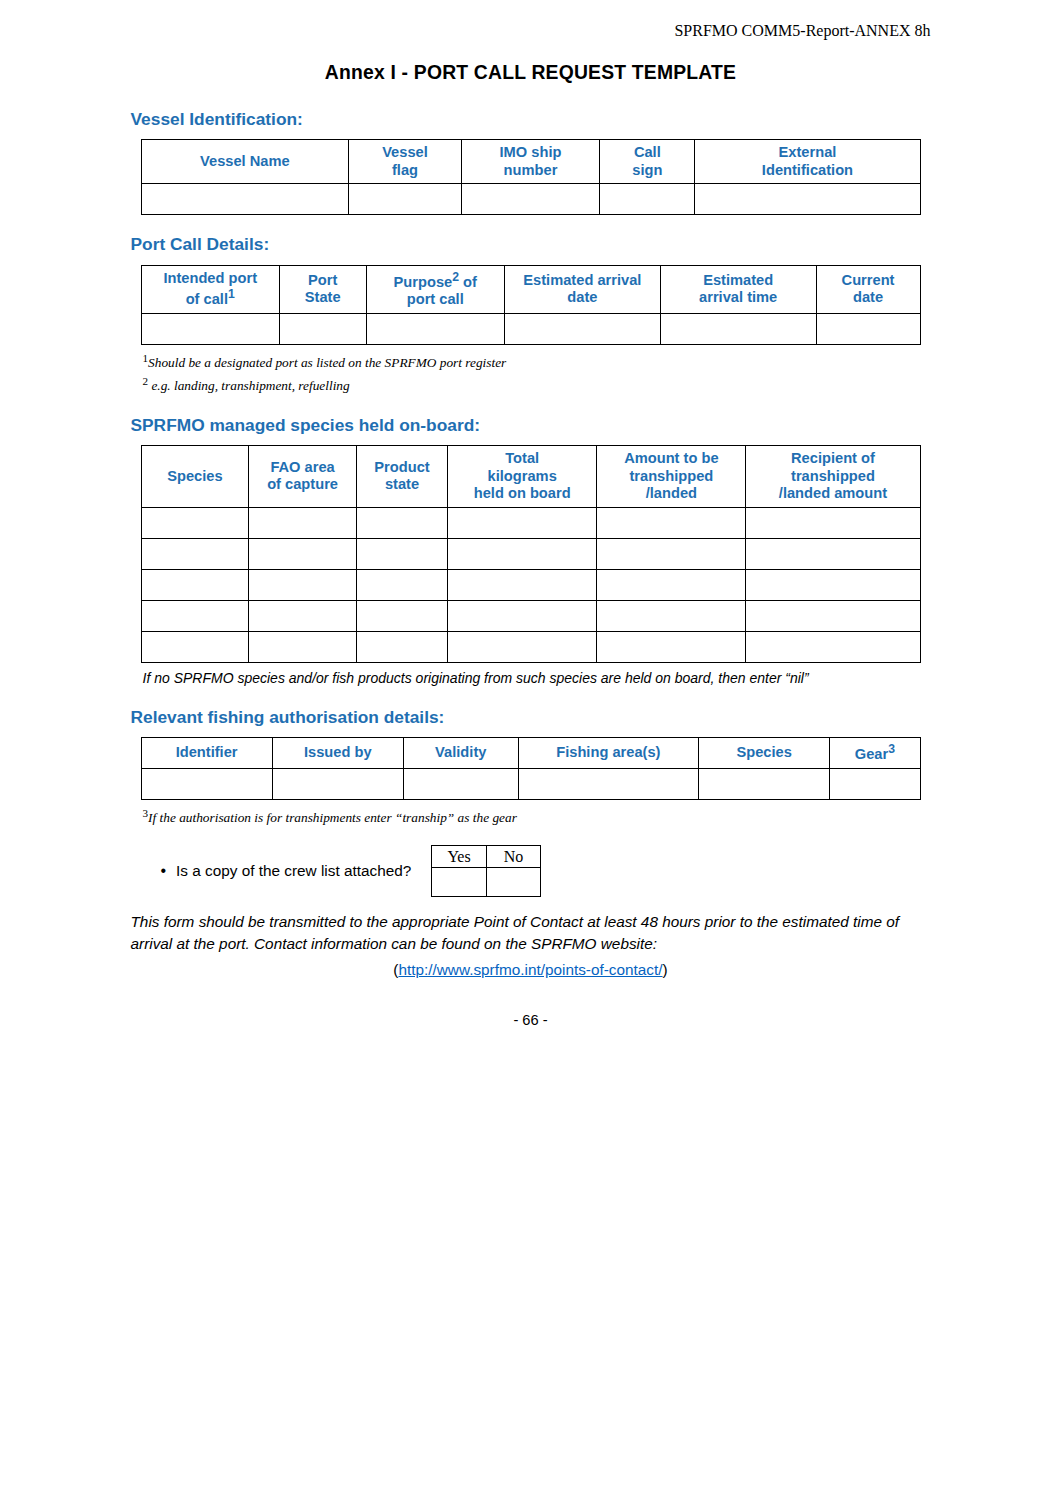SPRFMO COMM5-Report-ANNEX 8h
Annex I - PORT CALL REQUEST TEMPLATE
Vessel Identification:
| Vessel Name | Vessel flag | IMO ship number | Call sign | External Identification |
| --- | --- | --- | --- | --- |
Port Call Details:
| Intended port of call 1 | Port State | Purpose 2 of port call | Estimated arrival date | Estimated arrival time | Current date |
| --- | --- | --- | --- | --- | --- |
1Should be a designated port as listed on the SPRFMO port register
2 e.g. landing, transhipment, refuelling
SPRFMO managed species held on-board:
| Species | FAO area of capture | Product state | Total kilograms held on board | Amount to be transhipped /landed | Recipient of transhipped /landed amount |
| --- | --- | --- | --- | --- | --- |
If no SPRFMO species and/or fish products originating from such species are held on board, then enter “nil”
Relevant fishing authorisation details:
| Identifier | Issued by | Validity | Fishing area(s) | Species | Gear 3 |
| --- | --- | --- | --- | --- | --- |
3If the authorisation is for transhipments enter “tranship” as the gear
• Is a copy of the crew list attached?
| Yes | No |
| --- | --- |
This form should be transmitted to the appropriate Point of Contact at least 48 hours prior to the estimated time of arrival at the port. Contact information can be found on the SPRFMO website:
(http://www.sprfmo.int/points-of-contact/)
- 66 -